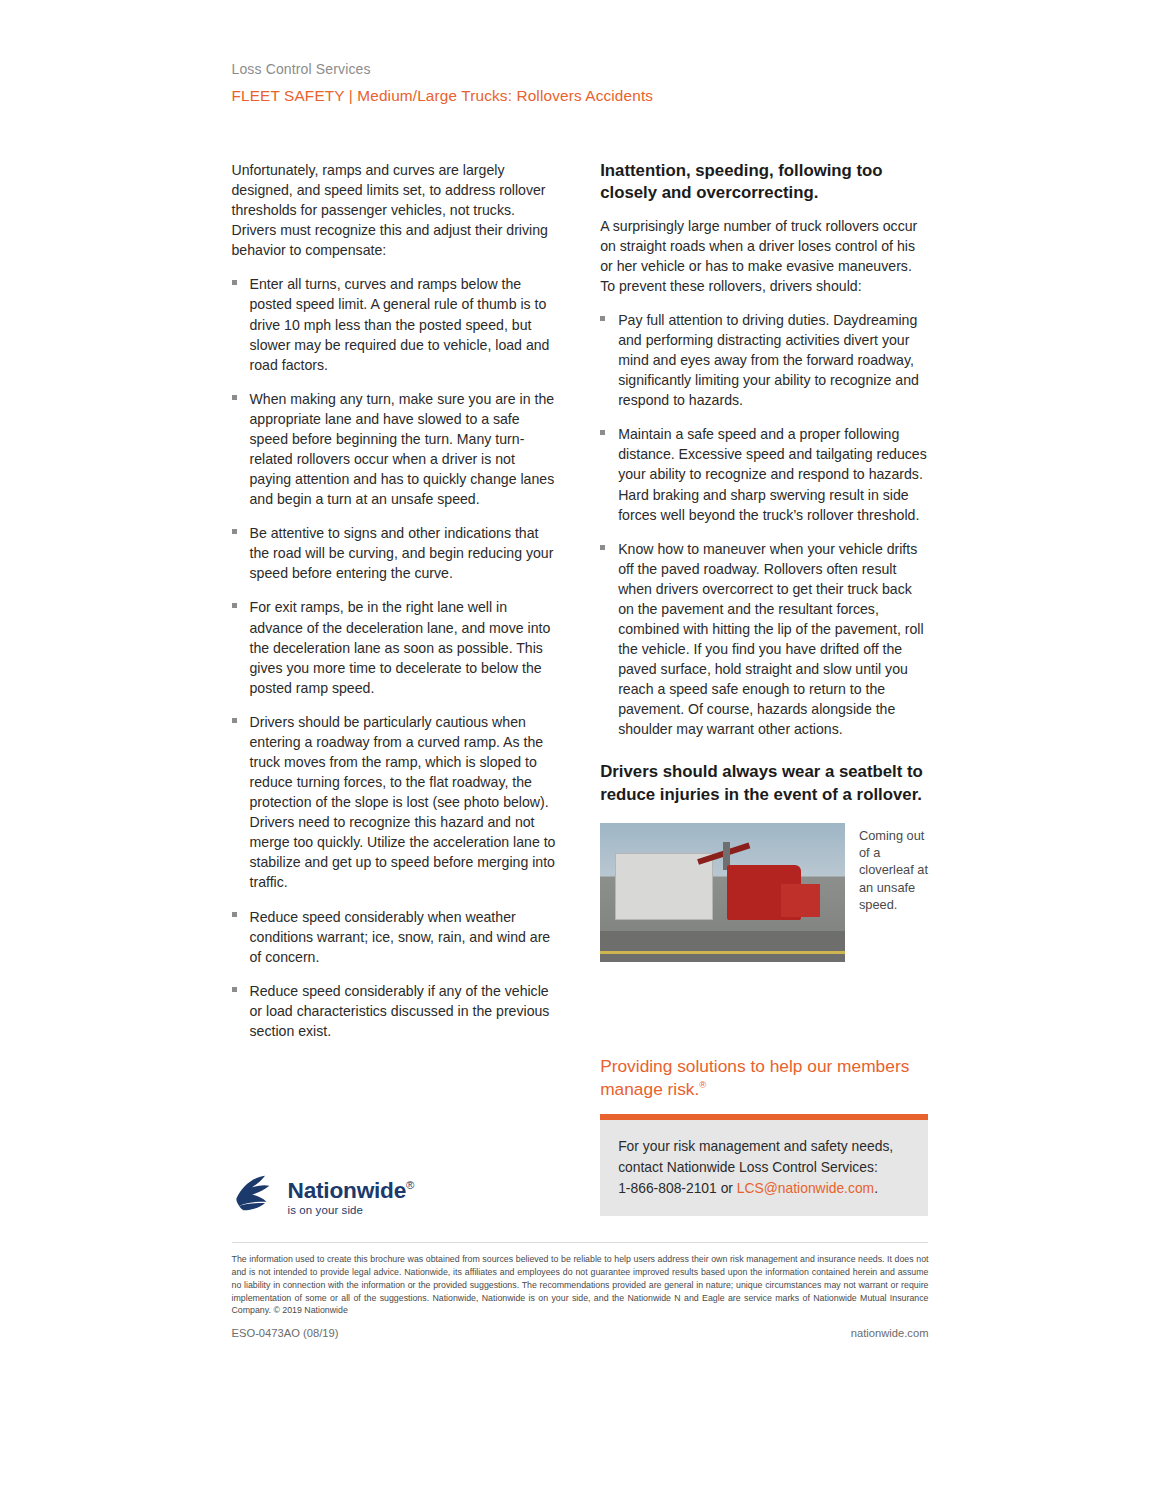Loss Control Services
FLEET SAFETY | Medium/Large Trucks: Rollovers Accidents
Unfortunately, ramps and curves are largely designed, and speed limits set, to address rollover thresholds for passenger vehicles, not trucks. Drivers must recognize this and adjust their driving behavior to compensate:
Enter all turns, curves and ramps below the posted speed limit. A general rule of thumb is to drive 10 mph less than the posted speed, but slower may be required due to vehicle, load and road factors.
When making any turn, make sure you are in the appropriate lane and have slowed to a safe speed before beginning the turn. Many turn-related rollovers occur when a driver is not paying attention and has to quickly change lanes and begin a turn at an unsafe speed.
Be attentive to signs and other indications that the road will be curving, and begin reducing your speed before entering the curve.
For exit ramps, be in the right lane well in advance of the deceleration lane, and move into the deceleration lane as soon as possible. This gives you more time to decelerate to below the posted ramp speed.
Drivers should be particularly cautious when entering a roadway from a curved ramp. As the truck moves from the ramp, which is sloped to reduce turning forces, to the flat roadway, the protection of the slope is lost (see photo below). Drivers need to recognize this hazard and not merge too quickly. Utilize the acceleration lane to stabilize and get up to speed before merging into traffic.
Reduce speed considerably when weather conditions warrant; ice, snow, rain, and wind are of concern.
Reduce speed considerably if any of the vehicle or load characteristics discussed in the previous section exist.
Inattention, speeding, following too closely and overcorrecting.
A surprisingly large number of truck rollovers occur on straight roads when a driver loses control of his or her vehicle or has to make evasive maneuvers. To prevent these rollovers, drivers should:
Pay full attention to driving duties. Daydreaming and performing distracting activities divert your mind and eyes away from the forward roadway, significantly limiting your ability to recognize and respond to hazards.
Maintain a safe speed and a proper following distance. Excessive speed and tailgating reduces your ability to recognize and respond to hazards. Hard braking and sharp swerving result in side forces well beyond the truck’s rollover threshold.
Know how to maneuver when your vehicle drifts off the paved roadway. Rollovers often result when drivers overcorrect to get their truck back on the pavement and the resultant forces, combined with hitting the lip of the pavement, roll the vehicle. If you find you have drifted off the paved surface, hold straight and slow until you reach a speed safe enough to return to the pavement. Of course, hazards alongside the shoulder may warrant other actions.
Drivers should always wear a seatbelt to reduce injuries in the event of a rollover.
Coming out of a cloverleaf at an unsafe speed.
Nationwide® is on your side
Providing solutions to help our members manage risk.®
For your risk management and safety needs,
contact Nationwide Loss Control Services:
1-866-808-2101 or LCS@nationwide.com.
The information used to create this brochure was obtained from sources believed to be reliable to help users address their own risk management and insurance needs. It does not and is not intended to provide legal advice. Nationwide, its affiliates and employees do not guarantee improved results based upon the information contained herein and assume no liability in connection with the information or the provided suggestions. The recommendations provided are general in nature; unique circumstances may not warrant or require implementation of some or all of the suggestions. Nationwide, Nationwide is on your side, and the Nationwide N and Eagle are service marks of Nationwide Mutual Insurance Company. © 2019 Nationwide
ESO-0473AO (08/19) nationwide.com